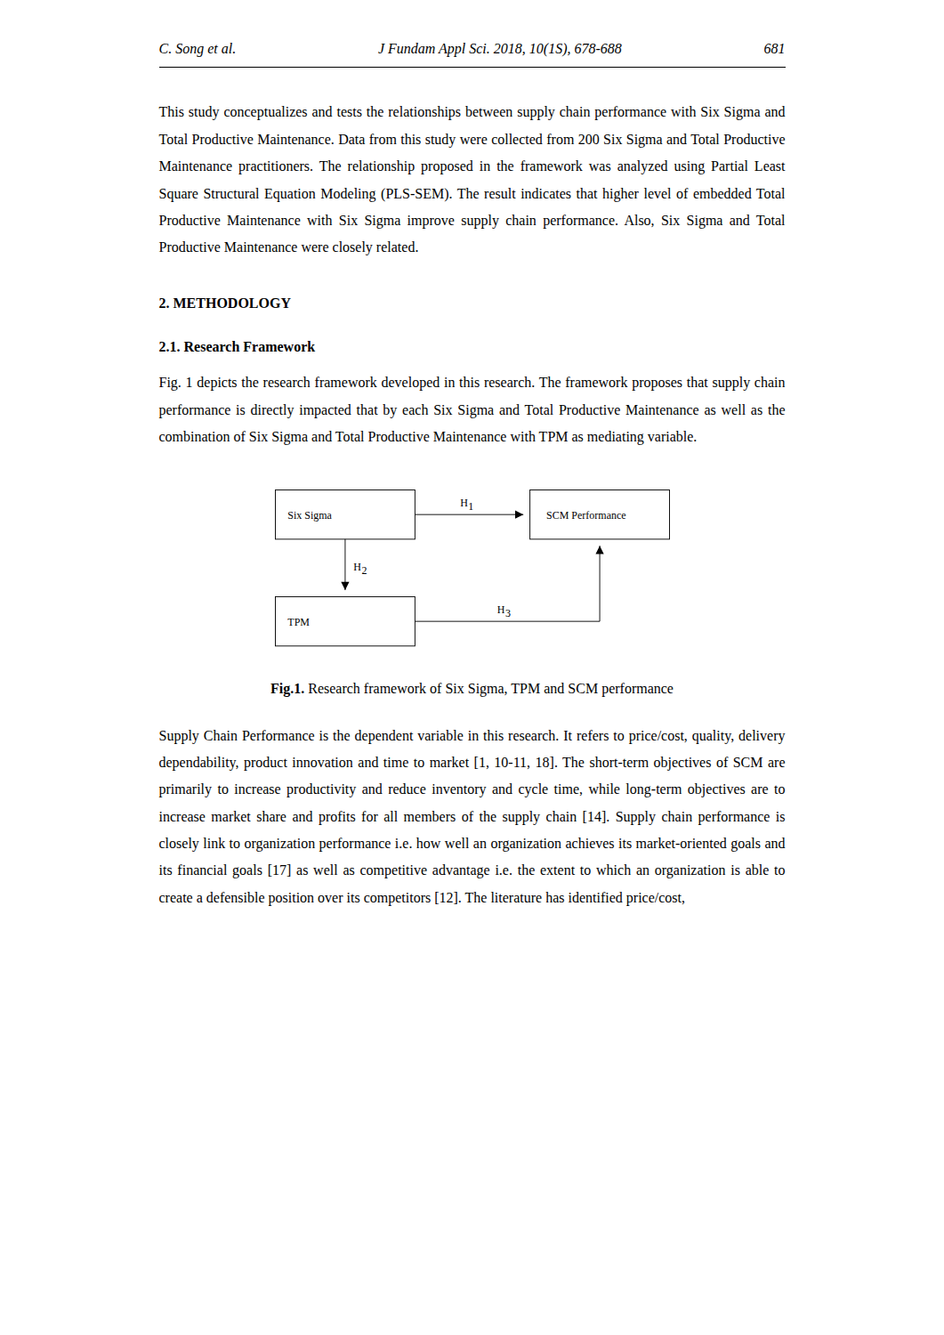C. Song et al. J Fundam Appl Sci. 2018, 10(1S), 678-688 681
This study conceptualizes and tests the relationships between supply chain performance with Six Sigma and Total Productive Maintenance. Data from this study were collected from 200 Six Sigma and Total Productive Maintenance practitioners. The relationship proposed in the framework was analyzed using Partial Least Square Structural Equation Modeling (PLS-SEM). The result indicates that higher level of embedded Total Productive Maintenance with Six Sigma improve supply chain performance. Also, Six Sigma and Total Productive Maintenance were closely related.
2. METHODOLOGY
2.1. Research Framework
Fig. 1 depicts the research framework developed in this research. The framework proposes that supply chain performance is directly impacted that by each Six Sigma and Total Productive Maintenance as well as the combination of Six Sigma and Total Productive Maintenance with TPM as mediating variable.
Six Sigma SCM Performance TPM H 1 H 2 H 3
Fig.1. Research framework of Six Sigma, TPM and SCM performance
Supply Chain Performance is the dependent variable in this research. It refers to price/cost, quality, delivery dependability, product innovation and time to market [1, 10-11, 18]. The short-term objectives of SCM are primarily to increase productivity and reduce inventory and cycle time, while long-term objectives are to increase market share and profits for all members of the supply chain [14]. Supply chain performance is closely link to organization performance i.e. how well an organization achieves its market-oriented goals and its financial goals [17] as well as competitive advantage i.e. the extent to which an organization is able to create a defensible position over its competitors [12]. The literature has identified price/cost,